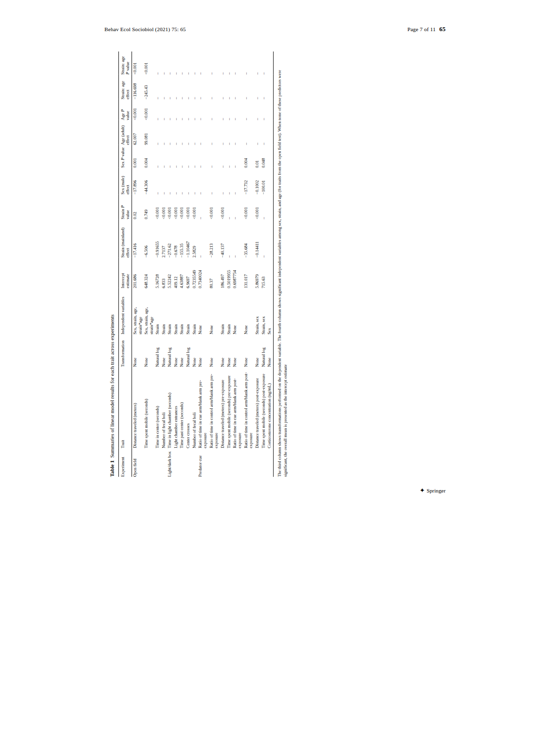Behav Ecol Sociobiol (2021) 75: 65
Page 7 of 1165
Table 1 Summaries of linear model results for each trait across experiments
| Experiment | Trait | Transformation | Independent variables | Intercept estimate | Strain (mainland) effect | Strain P value | Sex (male) effect | Sex P value | Age (adult) effect | Age P value | Strain: age effect | Strain: age P value |
| --- | --- | --- | --- | --- | --- | --- | --- | --- | --- | --- | --- | --- |
| Open field | Distance traveled (meters) | None | Sex, strain, age, strain*age | 201.686 | −17.416 | 0.02 | −17.896 | 0.001 | 62.007 | <0.001 | −116.698 | <0.001 |
| | Time spent mobile (seconds) | None | Sex, strain, age, strain*age | 648.324 | −6.506 | 0.749 | −44.306 | 0.004 | 99.081 | <0.001 | −245.43 | <0.001 |
| | Time in center (seconds) | Natural log | Strain | 5.16728 | −0.91655 | <0.001 | – | – | – | – | – | – |
| | Number of fecal boli | None | Strain | 6.833 | 2.7137 | <0.001 | – | – | – | – | – | – |
| Light/dark box | Time in light chamber (seconds) | Natural log | Strain | 5.52242 | −271.62 | <0.001 | – | – | – | – | – | – |
| | Light chamber entrances | None | Strain | 409.12 | −0.678 | <0.001 | – | – | – | – | – | – |
| | Time past center (seconds) | None | Strain | 4.63887 | −155.35 | <0.001 | – | – | – | – | – | – |
| | Center crosses | Natural log | Strain | 6.9697 | −1.10467 | <0.001 | – | – | – | – | – | – |
| | Number of fecal boli | None | Strain | 0.7235549 | 2.5829 | <0.001 | – | – | – | – | – | – |
| Predator cue | Ratio of time in cue arm/blank arm pre-exposure | None | None | 0.7340024 | – | – | – | – | – | – | – | – |
| | Ratio of time in control arm/blank arm pre-exposure | None | None | 80.37 | −28.213 | <0.001 | – | – | – | – | – | – |
| | Distance traveled (meters) pre-exposure | None | Strain | 186.497 | −40.137 | <0.001 | – | – | – | – | – | – |
| | Time spent mobile (seconds) pre-exposure | None | Strain | 0.5019955 | – | – | – | – | – | – | – | – |
| | Ratio of time in cue arm/blank arm post-exposure | None | None | 0.6987754 | – | – | – | – | – | – | – | – |
| | Ratio of time in control arm/blank arm post-exposure | None | None | 131.017 | −35.684 | <0.001 | −17.732 | 0.004 | – | – | – | – |
| | Distance traveled (meters) post-exposure | None | Strain, sex | 5.86979 | −0.14411 | <0.001 | −0.1002 | 0.01 | – | – | – | – |
| | Time spent mobile (seconds) post-exposure | Natural log | Strain, sex | 715.63 | – | – | −100.01 | 0.048 | – | – | – | – |
| | Corticosterone concentration (ng/mL) | None | Sex | | | | | | | | | |
The third column shows transformations performed on the dependent variable. The fourth column shows significant independent variables among sex, strain, and age (for traits from the open field test). When none of these predictors were significant, the overall mean is presented as the intercept estimate
✦Springer